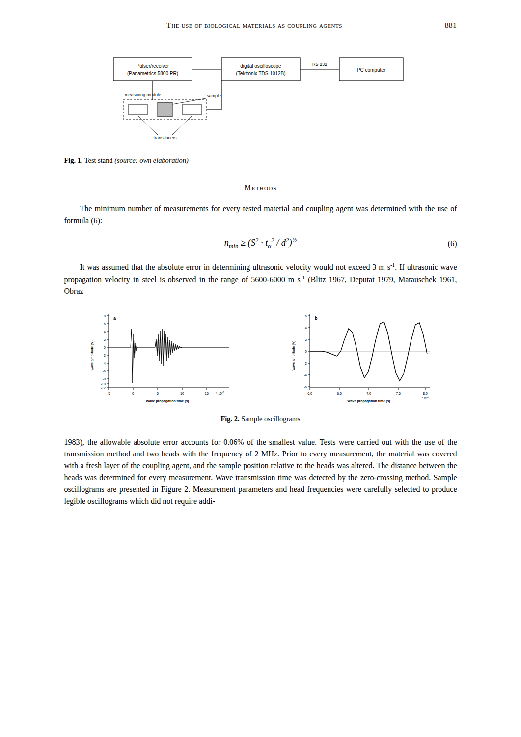The use of biological materials as coupling agents 881
Pulser/receiver (Panametrics 5800 PR) digital oscilloscope (Tektronix TDS 1012B) PC computer RS 232 measuring module sample transducers
Fig. 1. Test stand (source: own elaboration)
Methods
The minimum number of measurements for every tested material and coupling agent was determined with the use of formula (6):
nmin ≥ (S2 · tα2 / d2)½ (6)
It was assumed that the absolute error in determining ultrasonic velocity would not exceed 3 m s-1. If ultrasonic wave propagation velocity in steel is observed in the range of 5600-6000 m s-1 (Blitz 1967, Deputat 1979, Matauschek 1961, Obraz
8 6 4 2 0 -2 -4 -6 -8 -10 -12 -5 0 5 10 15 * 10-6 a Wave amplitude (V) Wave propagation time (s)
6 4 2 0 -2 -4 -6 6,0 6,5 7,0 7,5 8,0 * 10-6 b Wave amplitude (V) Wave propagation time (s)
Fig. 2. Sample oscillograms
1983), the allowable absolute error accounts for 0.06% of the smallest value. Tests were carried out with the use of the transmission method and two heads with the frequency of 2 MHz. Prior to every measurement, the material was covered with a fresh layer of the coupling agent, and the sample position relative to the heads was altered. The distance between the heads was determined for every measurement. Wave transmission time was detected by the zero-crossing method. Sample oscillograms are presented in Figure 2. Measurement parameters and head frequencies were carefully selected to produce legible oscillograms which did not require addi-